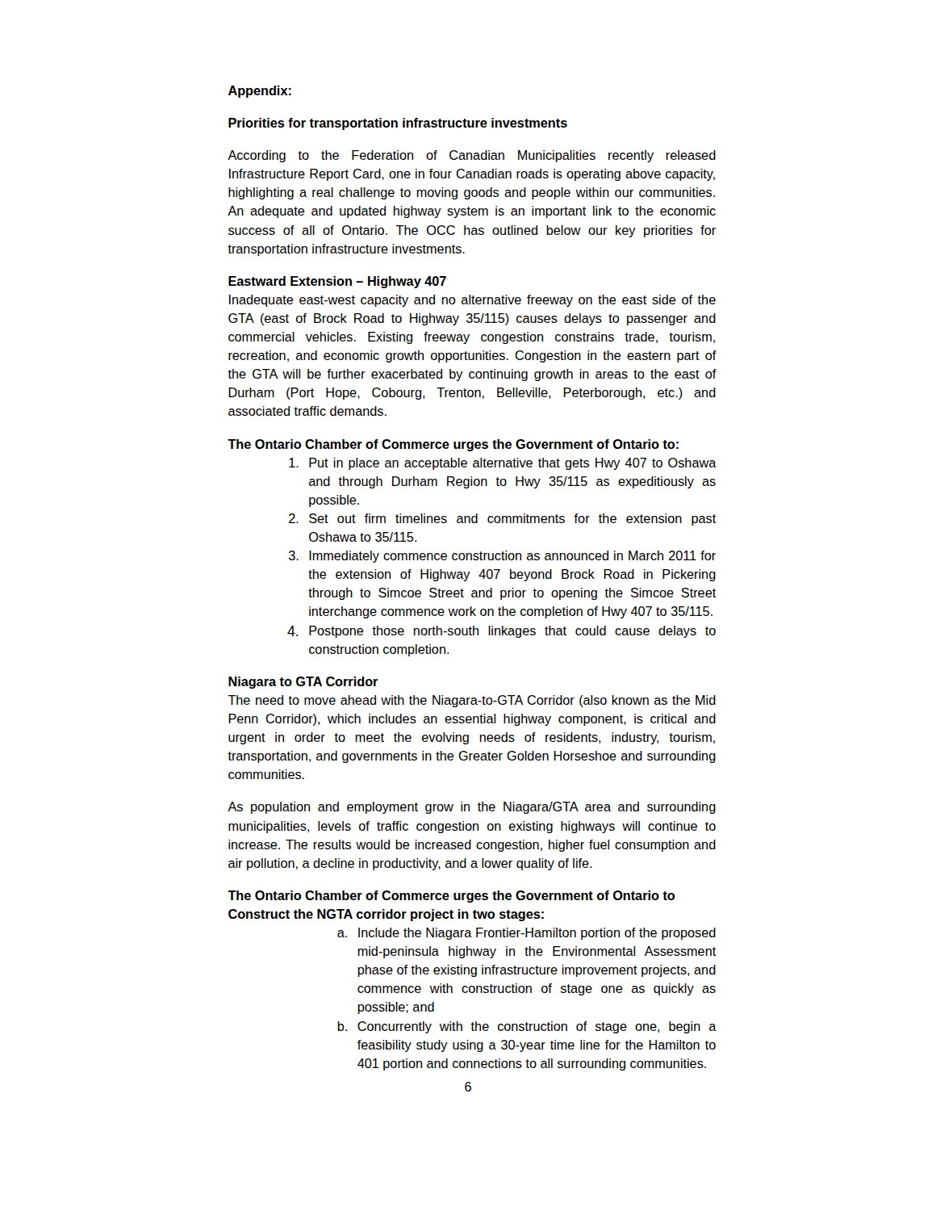Appendix:
Priorities for transportation infrastructure investments
According to the Federation of Canadian Municipalities recently released Infrastructure Report Card, one in four Canadian roads is operating above capacity, highlighting a real challenge to moving goods and people within our communities. An adequate and updated highway system is an important link to the economic success of all of Ontario. The OCC has outlined below our key priorities for transportation infrastructure investments.
Eastward Extension – Highway 407
Inadequate east-west capacity and no alternative freeway on the east side of the GTA (east of Brock Road to Highway 35/115) causes delays to passenger and commercial vehicles. Existing freeway congestion constrains trade, tourism, recreation, and economic growth opportunities. Congestion in the eastern part of the GTA will be further exacerbated by continuing growth in areas to the east of Durham (Port Hope, Cobourg, Trenton, Belleville, Peterborough, etc.) and associated traffic demands.
The Ontario Chamber of Commerce urges the Government of Ontario to:
Put in place an acceptable alternative that gets Hwy 407 to Oshawa and through Durham Region to Hwy 35/115 as expeditiously as possible.
Set out firm timelines and commitments for the extension past Oshawa to 35/115.
Immediately commence construction as announced in March 2011 for the extension of Highway 407 beyond Brock Road in Pickering through to Simcoe Street and prior to opening the Simcoe Street interchange commence work on the completion of Hwy 407 to 35/115.
Postpone those north-south linkages that could cause delays to construction completion.
Niagara to GTA Corridor
The need to move ahead with the Niagara-to-GTA Corridor (also known as the Mid Penn Corridor), which includes an essential highway component, is critical and urgent in order to meet the evolving needs of residents, industry, tourism, transportation, and governments in the Greater Golden Horseshoe and surrounding communities.
As population and employment grow in the Niagara/GTA area and surrounding municipalities, levels of traffic congestion on existing highways will continue to increase. The results would be increased congestion, higher fuel consumption and air pollution, a decline in productivity, and a lower quality of life.
The Ontario Chamber of Commerce urges the Government of Ontario to Construct the NGTA corridor project in two stages:
Include the Niagara Frontier-Hamilton portion of the proposed mid-peninsula highway in the Environmental Assessment phase of the existing infrastructure improvement projects, and commence with construction of stage one as quickly as possible; and
Concurrently with the construction of stage one, begin a feasibility study using a 30-year time line for the Hamilton to 401 portion and connections to all surrounding communities.
6